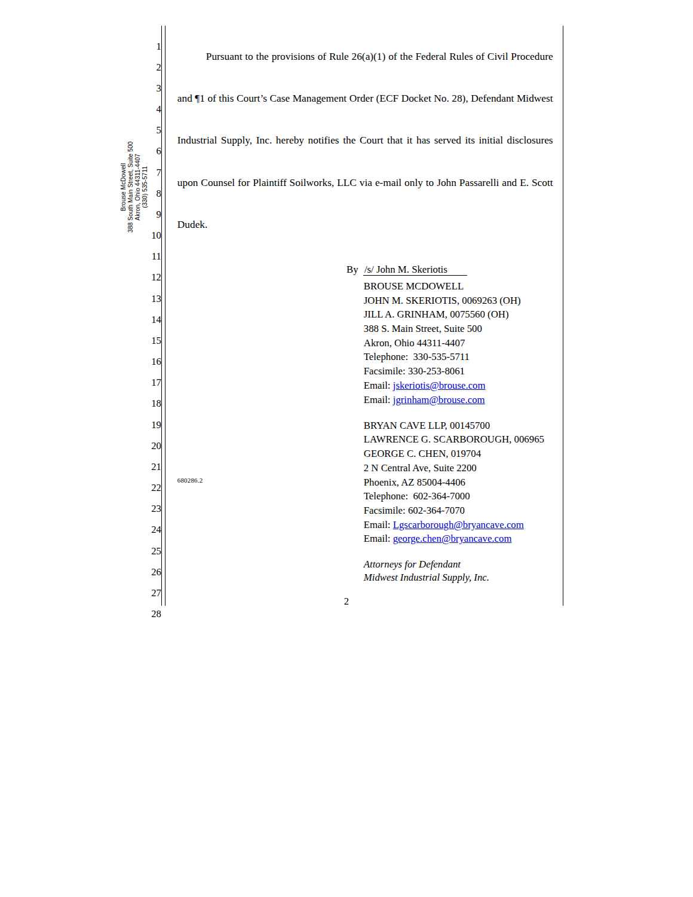1
2
3
4
5
6
7
8
9
10
11
12
13
14
15
16
17
18
19
20
21
22
23
24
25
26
27
28
Brouse McDowell
388 South Main Street, Suite 500
Akron, Ohio 44311-4407
(330) 535-5711
Pursuant to the provisions of Rule 26(a)(1) of the Federal Rules of Civil Procedure and ¶1 of this Court’s Case Management Order (ECF Docket No. 28), Defendant Midwest Industrial Supply, Inc. hereby notifies the Court that it has served its initial disclosures upon Counsel for Plaintiff Soilworks, LLC via e-mail only to John Passarelli and E. Scott Dudek.
By /s/ John M. Skeriotis
BROUSE MCDOWELL
JOHN M. SKERIOTIS, 0069263 (OH)
JILL A. GRINHAM, 0075560 (OH)
388 S. Main Street, Suite 500
Akron, Ohio 44311-4407
Telephone: 330-535-5711
Facsimile: 330-253-8061
Email: jskeriotis@brouse.com
Email: jgrinham@brouse.com
BRYAN CAVE LLP, 00145700
LAWRENCE G. SCARBOROUGH, 006965
GEORGE C. CHEN, 019704
2 N Central Ave, Suite 2200
Phoenix, AZ 85004-4406
Telephone: 602-364-7000
Facsimile: 602-364-7070
Email: Lgscarborough@bryancave.com
Email: george.chen@bryancave.com
Attorneys for Defendant
Midwest Industrial Supply, Inc.
680286.2
2